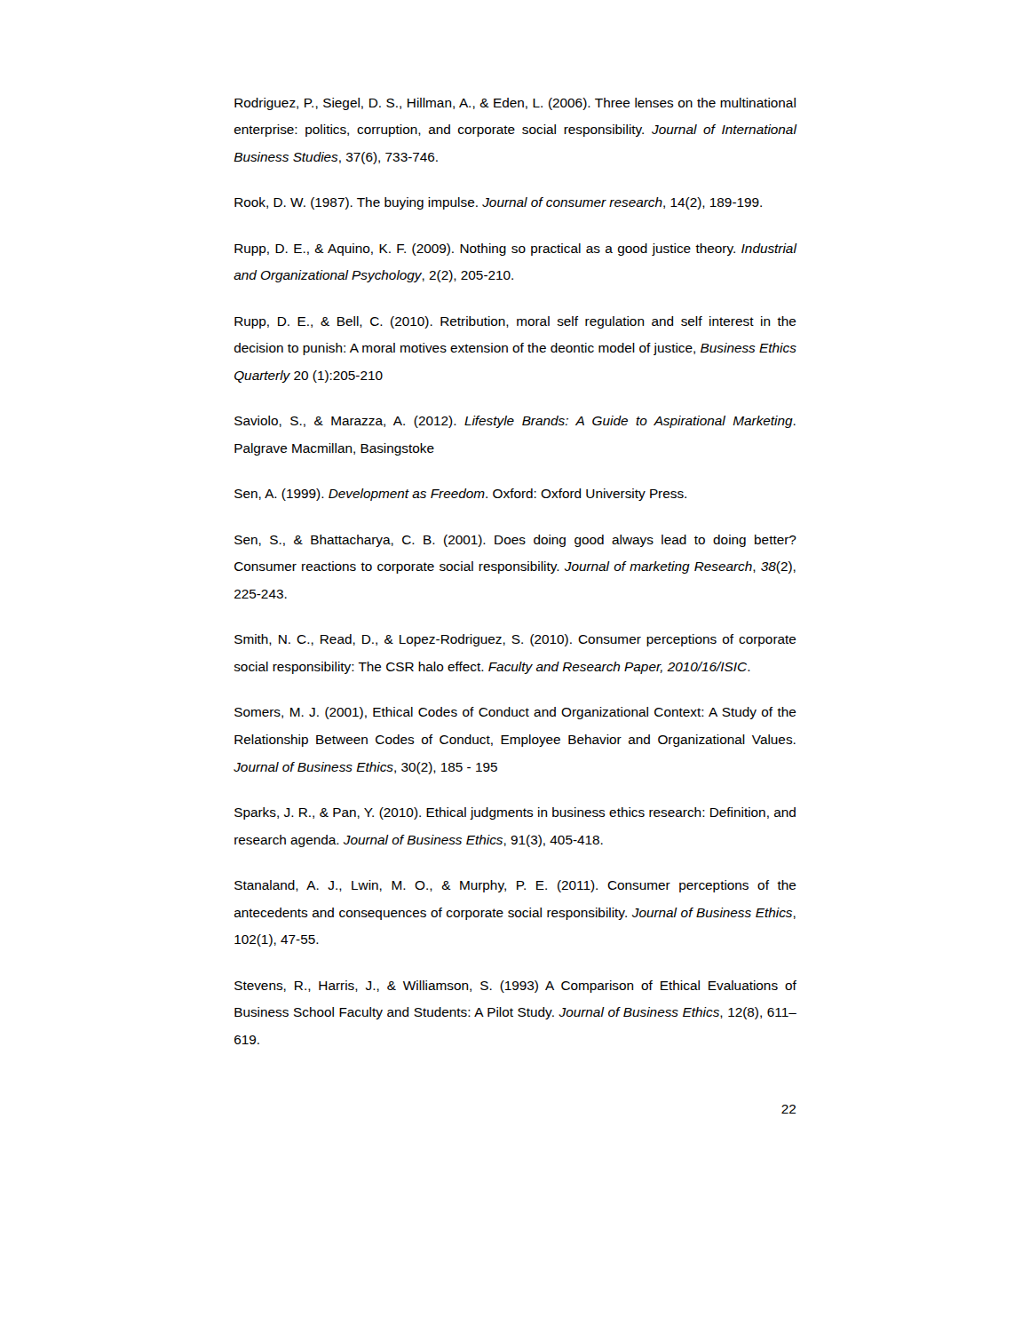Rodriguez, P., Siegel, D. S., Hillman, A., & Eden, L. (2006). Three lenses on the multinational enterprise: politics, corruption, and corporate social responsibility. Journal of International Business Studies, 37(6), 733-746.
Rook, D. W. (1987). The buying impulse. Journal of consumer research, 14(2), 189-199.
Rupp, D. E., & Aquino, K. F. (2009). Nothing so practical as a good justice theory. Industrial and Organizational Psychology, 2(2), 205-210.
Rupp, D. E., & Bell, C. (2010). Retribution, moral self regulation and self interest in the decision to punish: A moral motives extension of the deontic model of justice, Business Ethics Quarterly 20 (1):205-210
Saviolo, S., & Marazza, A. (2012). Lifestyle Brands: A Guide to Aspirational Marketing. Palgrave Macmillan, Basingstoke
Sen, A. (1999). Development as Freedom. Oxford: Oxford University Press.
Sen, S., & Bhattacharya, C. B. (2001). Does doing good always lead to doing better? Consumer reactions to corporate social responsibility. Journal of marketing Research, 38(2), 225-243.
Smith, N. C., Read, D., & Lopez-Rodriguez, S. (2010). Consumer perceptions of corporate social responsibility: The CSR halo effect. Faculty and Research Paper, 2010/16/ISIC.
Somers, M. J. (2001), Ethical Codes of Conduct and Organizational Context: A Study of the Relationship Between Codes of Conduct, Employee Behavior and Organizational Values. Journal of Business Ethics, 30(2), 185 - 195
Sparks, J. R., & Pan, Y. (2010). Ethical judgments in business ethics research: Definition, and research agenda. Journal of Business Ethics, 91(3), 405-418.
Stanaland, A. J., Lwin, M. O., & Murphy, P. E. (2011). Consumer perceptions of the antecedents and consequences of corporate social responsibility. Journal of Business Ethics, 102(1), 47-55.
Stevens, R., Harris, J., & Williamson, S. (1993) A Comparison of Ethical Evaluations of Business School Faculty and Students: A Pilot Study. Journal of Business Ethics, 12(8), 611–619.
22